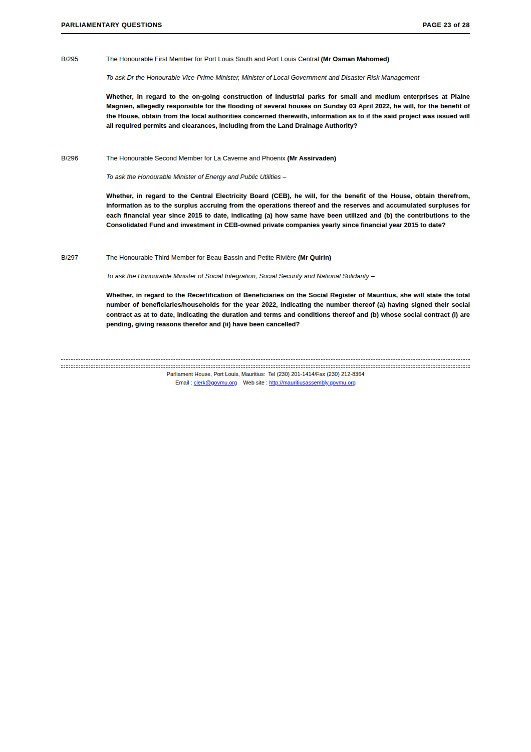PARLIAMENTARY QUESTIONS PAGE 23 of 28
B/295
The Honourable First Member for Port Louis South and Port Louis Central (Mr Osman Mahomed)
To ask Dr the Honourable Vice-Prime Minister, Minister of Local Government and Disaster Risk Management –
Whether, in regard to the on-going construction of industrial parks for small and medium enterprises at Plaine Magnien, allegedly responsible for the flooding of several houses on Sunday 03 April 2022, he will, for the benefit of the House, obtain from the local authorities concerned therewith, information as to if the said project was issued will all required permits and clearances, including from the Land Drainage Authority?
B/296
The Honourable Second Member for La Caverne and Phoenix (Mr Assirvaden)
To ask the Honourable Minister of Energy and Public Utilities –
Whether, in regard to the Central Electricity Board (CEB), he will, for the benefit of the House, obtain therefrom, information as to the surplus accruing from the operations thereof and the reserves and accumulated surpluses for each financial year since 2015 to date, indicating (a) how same have been utilized and (b) the contributions to the Consolidated Fund and investment in CEB-owned private companies yearly since financial year 2015 to date?
B/297
The Honourable Third Member for Beau Bassin and Petite Rivière (Mr Quirin)
To ask the Honourable Minister of Social Integration, Social Security and National Solidarity –
Whether, in regard to the Recertification of Beneficiaries on the Social Register of Mauritius, she will state the total number of beneficiaries/households for the year 2022, indicating the number thereof (a) having signed their social contract as at to date, indicating the duration and terms and conditions thereof and (b) whose social contract (i) are pending, giving reasons therefor and (ii) have been cancelled?
Parliament House, Port Louis, Mauritius: Tel (230) 201-1414/Fax (230) 212-8364
Email : clerk@govmu.org Web site : http://mauritiusassembly.govmu.org